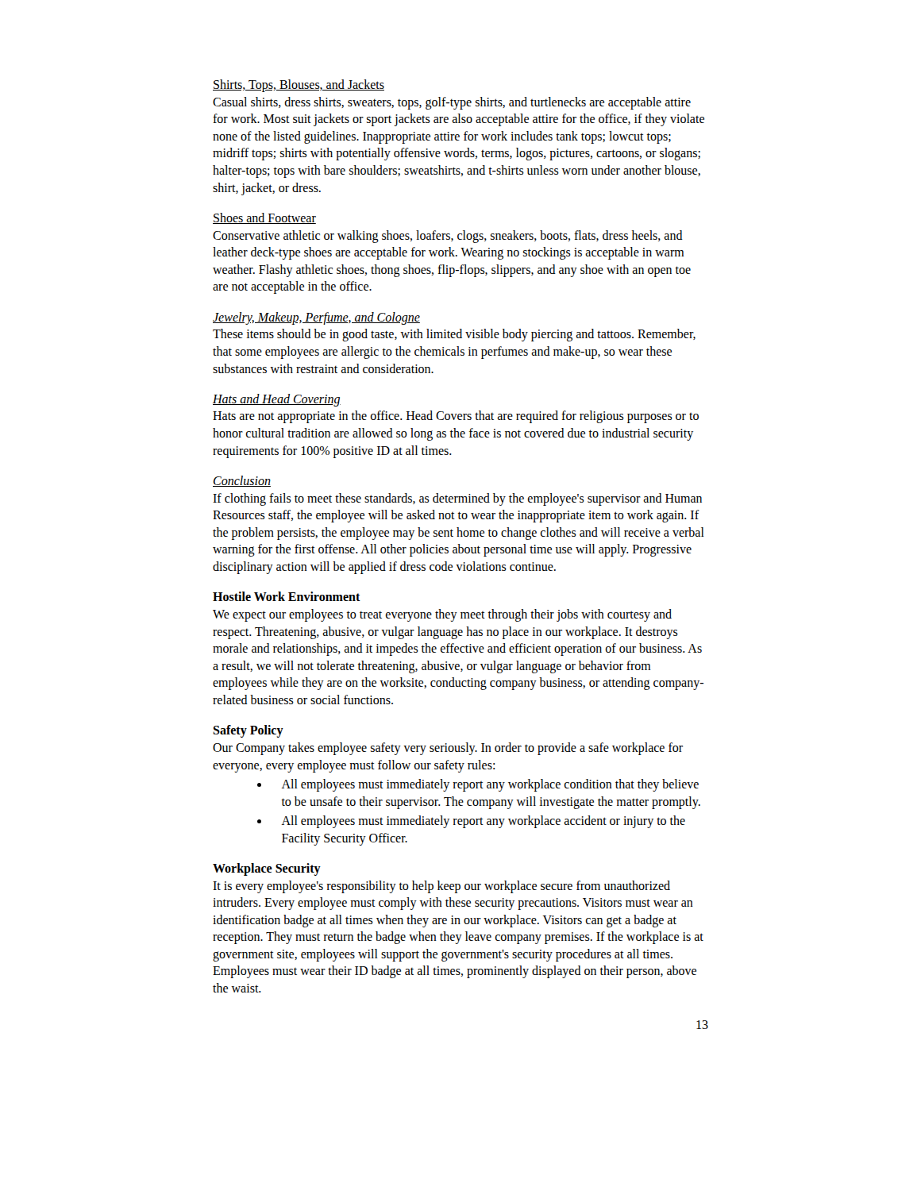Shirts, Tops, Blouses, and Jackets
Casual shirts, dress shirts, sweaters, tops, golf-type shirts, and turtlenecks are acceptable attire for work. Most suit jackets or sport jackets are also acceptable attire for the office, if they violate none of the listed guidelines. Inappropriate attire for work includes tank tops; lowcut tops; midriff tops; shirts with potentially offensive words, terms, logos, pictures, cartoons, or slogans; halter-tops; tops with bare shoulders; sweatshirts, and t-shirts unless worn under another blouse, shirt, jacket, or dress.
Shoes and Footwear
Conservative athletic or walking shoes, loafers, clogs, sneakers, boots, flats, dress heels, and leather deck-type shoes are acceptable for work. Wearing no stockings is acceptable in warm weather. Flashy athletic shoes, thong shoes, flip-flops, slippers, and any shoe with an open toe are not acceptable in the office.
Jewelry, Makeup, Perfume, and Cologne
These items should be in good taste, with limited visible body piercing and tattoos. Remember, that some employees are allergic to the chemicals in perfumes and make-up, so wear these substances with restraint and consideration.
Hats and Head Covering
Hats are not appropriate in the office. Head Covers that are required for religious purposes or to honor cultural tradition are allowed so long as the face is not covered due to industrial security requirements for 100% positive ID at all times.
Conclusion
If clothing fails to meet these standards, as determined by the employee's supervisor and Human Resources staff, the employee will be asked not to wear the inappropriate item to work again. If the problem persists, the employee may be sent home to change clothes and will receive a verbal warning for the first offense. All other policies about personal time use will apply. Progressive disciplinary action will be applied if dress code violations continue.
Hostile Work Environment
We expect our employees to treat everyone they meet through their jobs with courtesy and respect. Threatening, abusive, or vulgar language has no place in our workplace. It destroys morale and relationships, and it impedes the effective and efficient operation of our business. As a result, we will not tolerate threatening, abusive, or vulgar language or behavior from employees while they are on the worksite, conducting company business, or attending company-related business or social functions.
Safety Policy
Our Company takes employee safety very seriously. In order to provide a safe workplace for everyone, every employee must follow our safety rules:
All employees must immediately report any workplace condition that they believe to be unsafe to their supervisor. The company will investigate the matter promptly.
All employees must immediately report any workplace accident or injury to the Facility Security Officer.
Workplace Security
It is every employee's responsibility to help keep our workplace secure from unauthorized intruders. Every employee must comply with these security precautions. Visitors must wear an identification badge at all times when they are in our workplace. Visitors can get a badge at reception. They must return the badge when they leave company premises. If the workplace is at government site, employees will support the government's security procedures at all times. Employees must wear their ID badge at all times, prominently displayed on their person, above the waist.
13